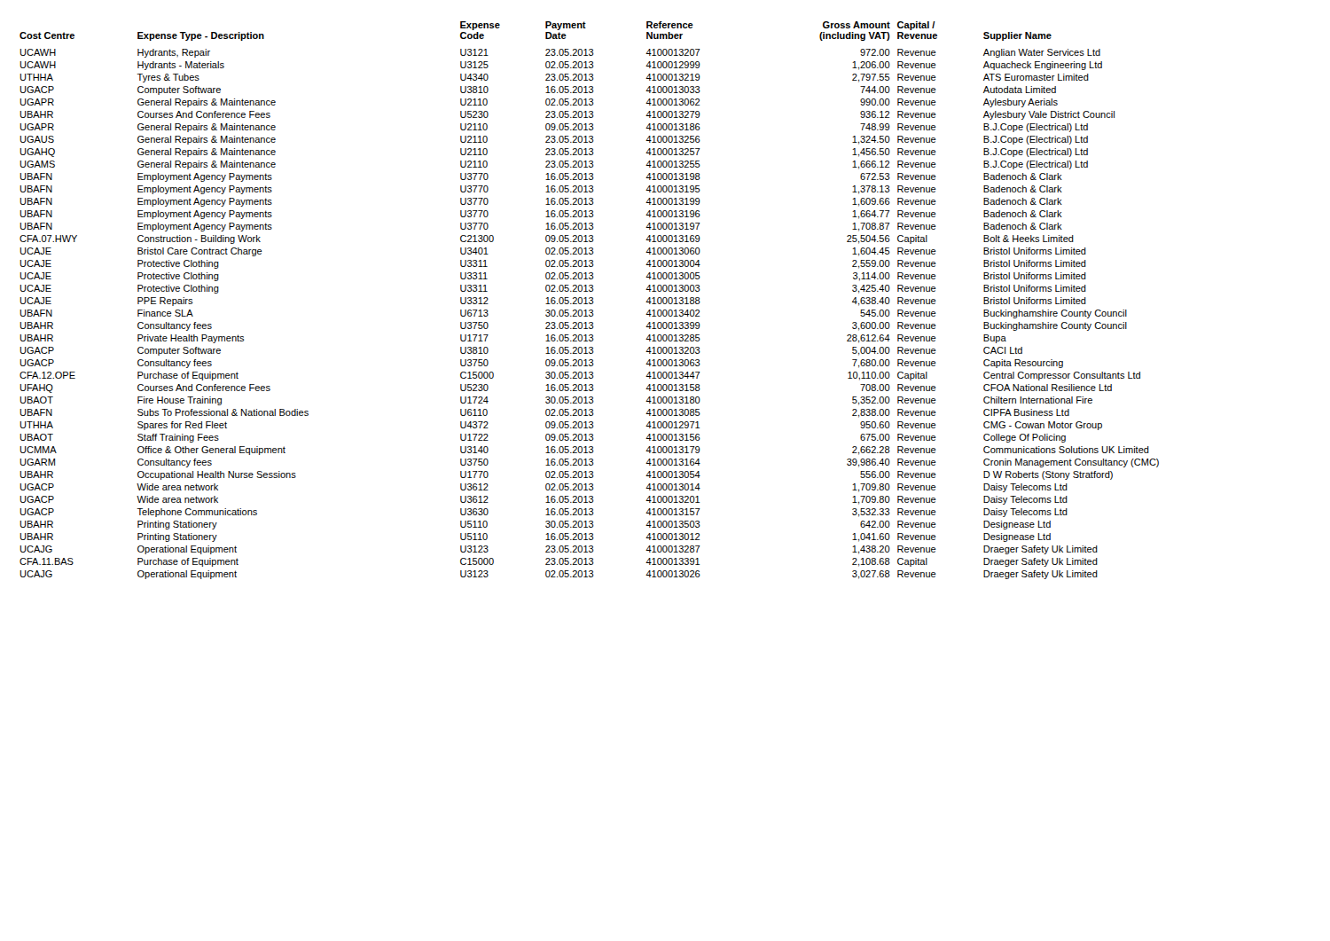| Cost Centre | Expense Type - Description | Expense Code | Payment Date | Reference Number | Gross Amount (including VAT) | Capital / Revenue | Supplier Name |
| --- | --- | --- | --- | --- | --- | --- | --- |
| UCAWH | Hydrants, Repair | U3121 | 23.05.2013 | 4100013207 | 972.00 | Revenue | Anglian Water Services Ltd |
| UCAWH | Hydrants - Materials | U3125 | 02.05.2013 | 4100012999 | 1,206.00 | Revenue | Aquacheck Engineering Ltd |
| UTHHA | Tyres & Tubes | U4340 | 23.05.2013 | 4100013219 | 2,797.55 | Revenue | ATS Euromaster Limited |
| UGACP | Computer Software | U3810 | 16.05.2013 | 4100013033 | 744.00 | Revenue | Autodata Limited |
| UGAPR | General Repairs & Maintenance | U2110 | 02.05.2013 | 4100013062 | 990.00 | Revenue | Aylesbury Aerials |
| UBAHR | Courses And Conference Fees | U5230 | 23.05.2013 | 4100013279 | 936.12 | Revenue | Aylesbury Vale District Council |
| UGAPR | General Repairs & Maintenance | U2110 | 09.05.2013 | 4100013186 | 748.99 | Revenue | B.J.Cope (Electrical) Ltd |
| UGAUS | General Repairs & Maintenance | U2110 | 23.05.2013 | 4100013256 | 1,324.50 | Revenue | B.J.Cope (Electrical) Ltd |
| UGAHQ | General Repairs & Maintenance | U2110 | 23.05.2013 | 4100013257 | 1,456.50 | Revenue | B.J.Cope (Electrical) Ltd |
| UGAMS | General Repairs & Maintenance | U2110 | 23.05.2013 | 4100013255 | 1,666.12 | Revenue | B.J.Cope (Electrical) Ltd |
| UBAFN | Employment Agency Payments | U3770 | 16.05.2013 | 4100013198 | 672.53 | Revenue | Badenoch & Clark |
| UBAFN | Employment Agency Payments | U3770 | 16.05.2013 | 4100013195 | 1,378.13 | Revenue | Badenoch & Clark |
| UBAFN | Employment Agency Payments | U3770 | 16.05.2013 | 4100013199 | 1,609.66 | Revenue | Badenoch & Clark |
| UBAFN | Employment Agency Payments | U3770 | 16.05.2013 | 4100013196 | 1,664.77 | Revenue | Badenoch & Clark |
| UBAFN | Employment Agency Payments | U3770 | 16.05.2013 | 4100013197 | 1,708.87 | Revenue | Badenoch & Clark |
| CFA.07.HWY | Construction - Building Work | C21300 | 09.05.2013 | 4100013169 | 25,504.56 | Capital | Bolt & Heeks Limited |
| UCAJE | Bristol Care Contract Charge | U3401 | 02.05.2013 | 4100013060 | 1,604.45 | Revenue | Bristol Uniforms Limited |
| UCAJE | Protective Clothing | U3311 | 02.05.2013 | 4100013004 | 2,559.00 | Revenue | Bristol Uniforms Limited |
| UCAJE | Protective Clothing | U3311 | 02.05.2013 | 4100013005 | 3,114.00 | Revenue | Bristol Uniforms Limited |
| UCAJE | Protective Clothing | U3311 | 02.05.2013 | 4100013003 | 3,425.40 | Revenue | Bristol Uniforms Limited |
| UCAJE | PPE Repairs | U3312 | 16.05.2013 | 4100013188 | 4,638.40 | Revenue | Bristol Uniforms Limited |
| UBAFN | Finance SLA | U6713 | 30.05.2013 | 4100013402 | 545.00 | Revenue | Buckinghamshire County Council |
| UBAHR | Consultancy fees | U3750 | 23.05.2013 | 4100013399 | 3,600.00 | Revenue | Buckinghamshire County Council |
| UBAHR | Private Health Payments | U1717 | 16.05.2013 | 4100013285 | 28,612.64 | Revenue | Bupa |
| UGACP | Computer Software | U3810 | 16.05.2013 | 4100013203 | 5,004.00 | Revenue | CACI Ltd |
| UGACP | Consultancy fees | U3750 | 09.05.2013 | 4100013063 | 7,680.00 | Revenue | Capita Resourcing |
| CFA.12.OPE | Purchase of Equipment | C15000 | 30.05.2013 | 4100013447 | 10,110.00 | Capital | Central Compressor Consultants Ltd |
| UFAHQ | Courses And Conference Fees | U5230 | 16.05.2013 | 4100013158 | 708.00 | Revenue | CFOA National Resilience Ltd |
| UBAOT | Fire House Training | U1724 | 30.05.2013 | 4100013180 | 5,352.00 | Revenue | Chiltern International Fire |
| UBAFN | Subs To Professional & National Bodies | U6110 | 02.05.2013 | 4100013085 | 2,838.00 | Revenue | CIPFA Business Ltd |
| UTHHA | Spares for Red Fleet | U4372 | 09.05.2013 | 4100012971 | 950.60 | Revenue | CMG - Cowan Motor Group |
| UBAOT | Staff Training Fees | U1722 | 09.05.2013 | 4100013156 | 675.00 | Revenue | College Of Policing |
| UCMMA | Office & Other General Equipment | U3140 | 16.05.2013 | 4100013179 | 2,662.28 | Revenue | Communications Solutions UK Limited |
| UGARM | Consultancy fees | U3750 | 16.05.2013 | 4100013164 | 39,986.40 | Revenue | Cronin Management Consultancy (CMC) |
| UBAHR | Occupational Health Nurse Sessions | U1770 | 02.05.2013 | 4100013054 | 556.00 | Revenue | D W Roberts (Stony Stratford) |
| UGACP | Wide area network | U3612 | 02.05.2013 | 4100013014 | 1,709.80 | Revenue | Daisy Telecoms Ltd |
| UGACP | Wide area network | U3612 | 16.05.2013 | 4100013201 | 1,709.80 | Revenue | Daisy Telecoms Ltd |
| UGACP | Telephone Communications | U3630 | 16.05.2013 | 4100013157 | 3,532.33 | Revenue | Daisy Telecoms Ltd |
| UBAHR | Printing Stationery | U5110 | 30.05.2013 | 4100013503 | 642.00 | Revenue | Designease Ltd |
| UBAHR | Printing Stationery | U5110 | 16.05.2013 | 4100013012 | 1,041.60 | Revenue | Designease Ltd |
| UCAJG | Operational Equipment | U3123 | 23.05.2013 | 4100013287 | 1,438.20 | Revenue | Draeger Safety Uk Limited |
| CFA.11.BAS | Purchase of Equipment | C15000 | 23.05.2013 | 4100013391 | 2,108.68 | Capital | Draeger Safety Uk Limited |
| UCAJG | Operational Equipment | U3123 | 02.05.2013 | 4100013026 | 3,027.68 | Revenue | Draeger Safety Uk Limited |